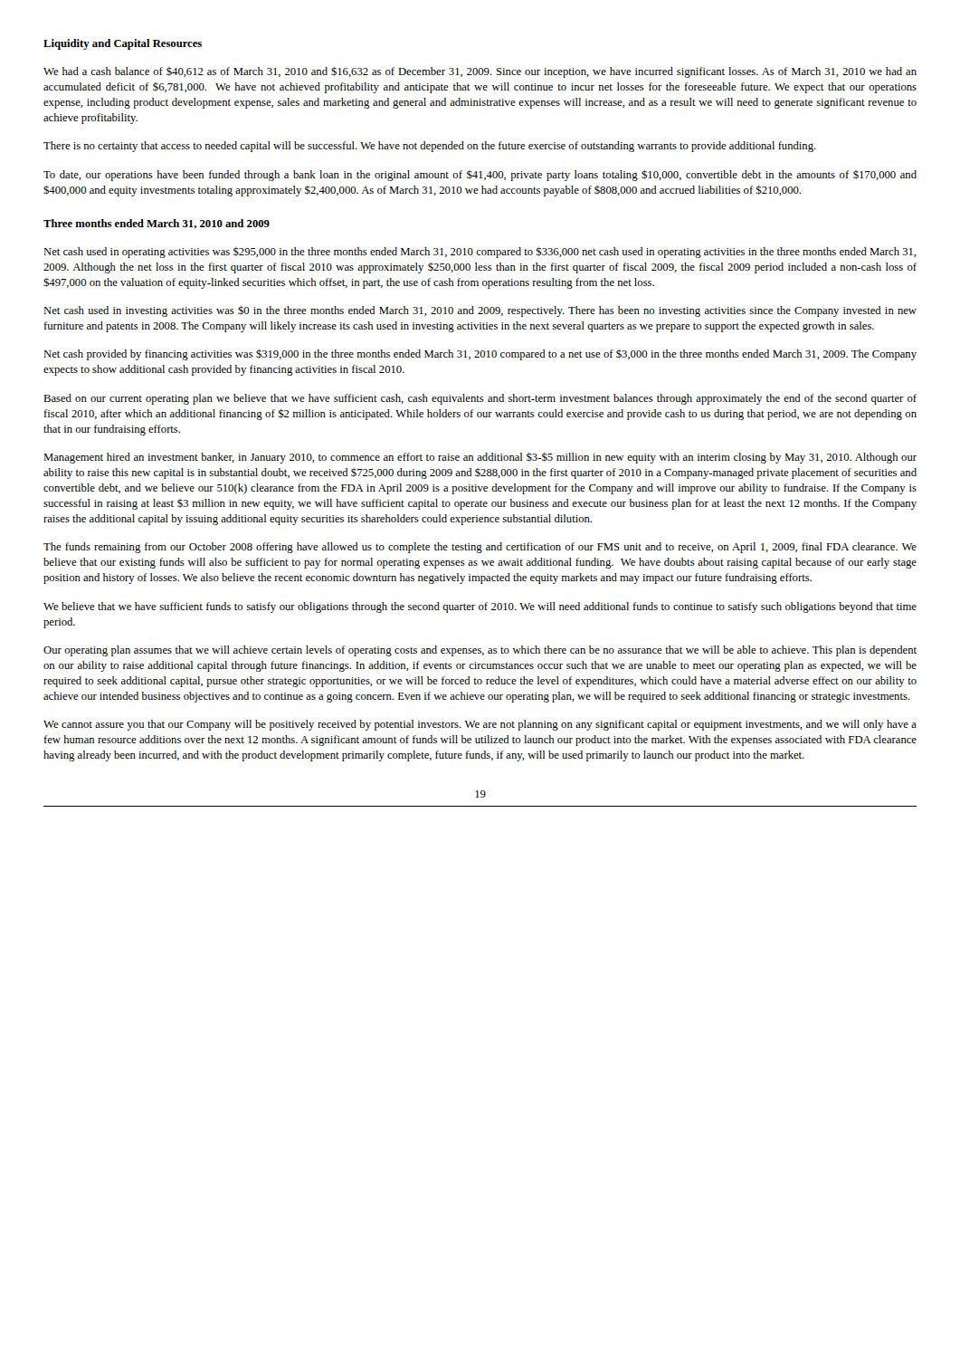Liquidity and Capital Resources
We had a cash balance of $40,612 as of March 31, 2010 and $16,632 as of December 31, 2009. Since our inception, we have incurred significant losses. As of March 31, 2010 we had an accumulated deficit of $6,781,000. We have not achieved profitability and anticipate that we will continue to incur net losses for the foreseeable future. We expect that our operations expense, including product development expense, sales and marketing and general and administrative expenses will increase, and as a result we will need to generate significant revenue to achieve profitability.
There is no certainty that access to needed capital will be successful. We have not depended on the future exercise of outstanding warrants to provide additional funding.
To date, our operations have been funded through a bank loan in the original amount of $41,400, private party loans totaling $10,000, convertible debt in the amounts of $170,000 and $400,000 and equity investments totaling approximately $2,400,000. As of March 31, 2010 we had accounts payable of $808,000 and accrued liabilities of $210,000.
Three months ended March 31, 2010 and 2009
Net cash used in operating activities was $295,000 in the three months ended March 31, 2010 compared to $336,000 net cash used in operating activities in the three months ended March 31, 2009. Although the net loss in the first quarter of fiscal 2010 was approximately $250,000 less than in the first quarter of fiscal 2009, the fiscal 2009 period included a non-cash loss of $497,000 on the valuation of equity-linked securities which offset, in part, the use of cash from operations resulting from the net loss.
Net cash used in investing activities was $0 in the three months ended March 31, 2010 and 2009, respectively. There has been no investing activities since the Company invested in new furniture and patents in 2008. The Company will likely increase its cash used in investing activities in the next several quarters as we prepare to support the expected growth in sales.
Net cash provided by financing activities was $319,000 in the three months ended March 31, 2010 compared to a net use of $3,000 in the three months ended March 31, 2009. The Company expects to show additional cash provided by financing activities in fiscal 2010.
Based on our current operating plan we believe that we have sufficient cash, cash equivalents and short-term investment balances through approximately the end of the second quarter of fiscal 2010, after which an additional financing of $2 million is anticipated. While holders of our warrants could exercise and provide cash to us during that period, we are not depending on that in our fundraising efforts.
Management hired an investment banker, in January 2010, to commence an effort to raise an additional $3-$5 million in new equity with an interim closing by May 31, 2010. Although our ability to raise this new capital is in substantial doubt, we received $725,000 during 2009 and $288,000 in the first quarter of 2010 in a Company-managed private placement of securities and convertible debt, and we believe our 510(k) clearance from the FDA in April 2009 is a positive development for the Company and will improve our ability to fundraise. If the Company is successful in raising at least $3 million in new equity, we will have sufficient capital to operate our business and execute our business plan for at least the next 12 months. If the Company raises the additional capital by issuing additional equity securities its shareholders could experience substantial dilution.
The funds remaining from our October 2008 offering have allowed us to complete the testing and certification of our FMS unit and to receive, on April 1, 2009, final FDA clearance. We believe that our existing funds will also be sufficient to pay for normal operating expenses as we await additional funding. We have doubts about raising capital because of our early stage position and history of losses. We also believe the recent economic downturn has negatively impacted the equity markets and may impact our future fundraising efforts.
We believe that we have sufficient funds to satisfy our obligations through the second quarter of 2010. We will need additional funds to continue to satisfy such obligations beyond that time period.
Our operating plan assumes that we will achieve certain levels of operating costs and expenses, as to which there can be no assurance that we will be able to achieve. This plan is dependent on our ability to raise additional capital through future financings. In addition, if events or circumstances occur such that we are unable to meet our operating plan as expected, we will be required to seek additional capital, pursue other strategic opportunities, or we will be forced to reduce the level of expenditures, which could have a material adverse effect on our ability to achieve our intended business objectives and to continue as a going concern. Even if we achieve our operating plan, we will be required to seek additional financing or strategic investments.
We cannot assure you that our Company will be positively received by potential investors. We are not planning on any significant capital or equipment investments, and we will only have a few human resource additions over the next 12 months. A significant amount of funds will be utilized to launch our product into the market. With the expenses associated with FDA clearance having already been incurred, and with the product development primarily complete, future funds, if any, will be used primarily to launch our product into the market.
19